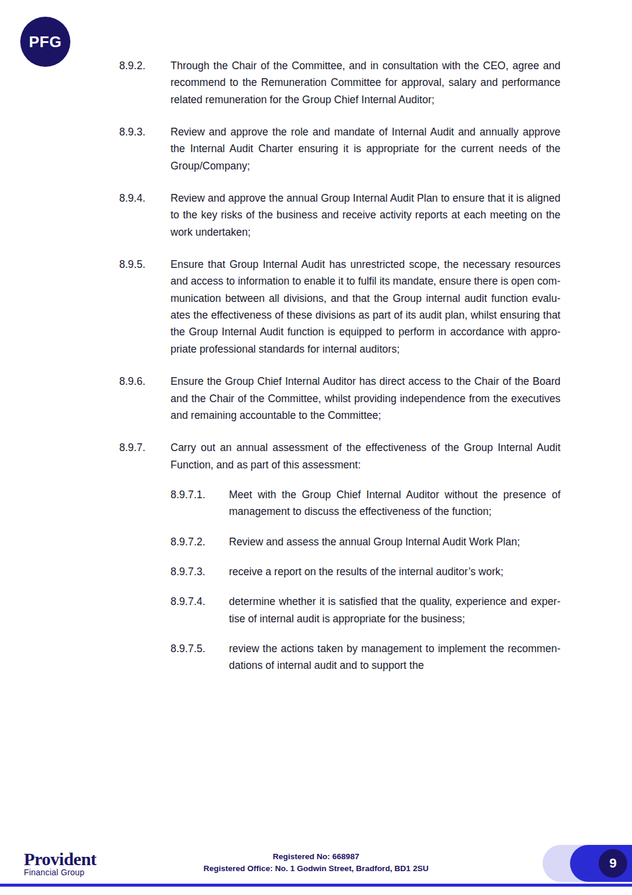PFG
8.9.2. Through the Chair of the Committee, and in consultation with the CEO, agree and recommend to the Remuneration Committee for approval, salary and performance related remuneration for the Group Chief Internal Auditor;
8.9.3. Review and approve the role and mandate of Internal Audit and annually approve the Internal Audit Charter ensuring it is appropriate for the current needs of the Group/Company;
8.9.4. Review and approve the annual Group Internal Audit Plan to ensure that it is aligned to the key risks of the business and receive activity reports at each meeting on the work undertaken;
8.9.5. Ensure that Group Internal Audit has unrestricted scope, the necessary resources and access to information to enable it to fulfil its mandate, ensure there is open communication between all divisions, and that the Group internal audit function evaluates the effectiveness of these divisions as part of its audit plan, whilst ensuring that the Group Internal Audit function is equipped to perform in accordance with appropriate professional standards for internal auditors;
8.9.6. Ensure the Group Chief Internal Auditor has direct access to the Chair of the Board and the Chair of the Committee, whilst providing independence from the executives and remaining accountable to the Committee;
8.9.7. Carry out an annual assessment of the effectiveness of the Group Internal Audit Function, and as part of this assessment:
8.9.7.1. Meet with the Group Chief Internal Auditor without the presence of management to discuss the effectiveness of the function;
8.9.7.2. Review and assess the annual Group Internal Audit Work Plan;
8.9.7.3. receive a report on the results of the internal auditor’s work;
8.9.7.4. determine whether it is satisfied that the quality, experience and expertise of internal audit is appropriate for the business;
8.9.7.5. review the actions taken by management to implement the recommendations of internal audit and to support the
Provident
Financial Group
Registered No: 668987
Registered Office: No. 1 Godwin Street, Bradford, BD1 2SU
9